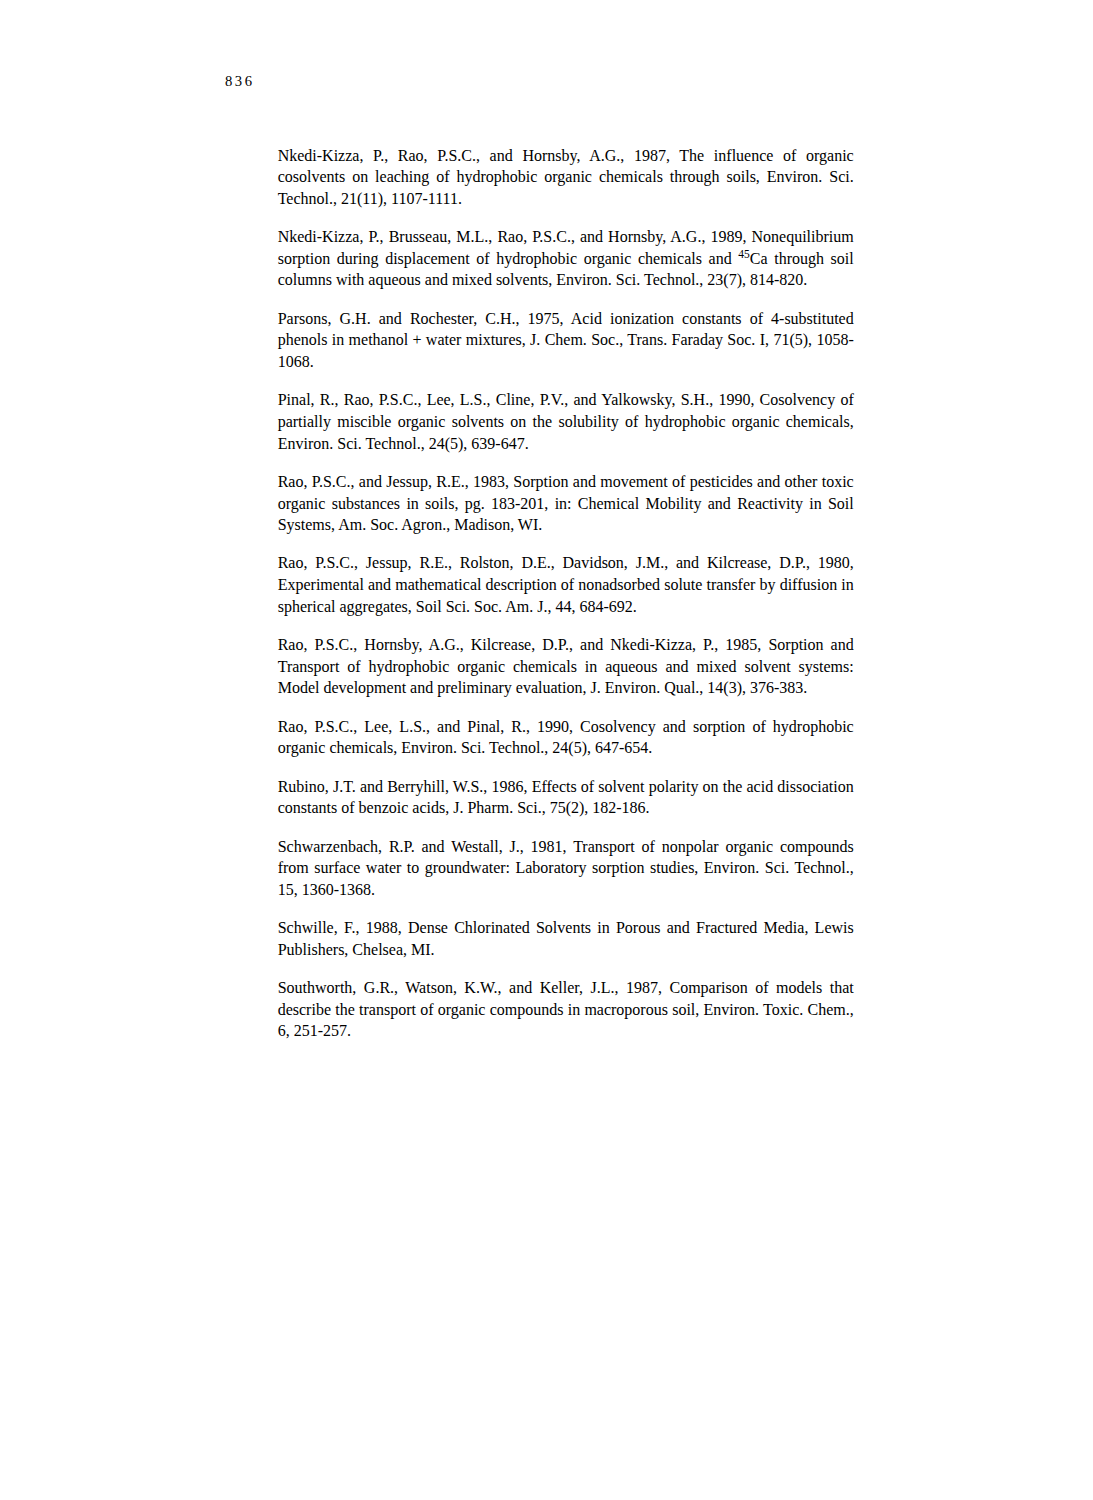836
Nkedi-Kizza, P., Rao, P.S.C., and Hornsby, A.G., 1987, The influence of organic cosolvents on leaching of hydrophobic organic chemicals through soils, Environ. Sci. Technol., 21(11), 1107-1111.
Nkedi-Kizza, P., Brusseau, M.L., Rao, P.S.C., and Hornsby, A.G., 1989, Nonequilibrium sorption during displacement of hydrophobic organic chemicals and 45Ca through soil columns with aqueous and mixed solvents, Environ. Sci. Technol., 23(7), 814-820.
Parsons, G.H. and Rochester, C.H., 1975, Acid ionization constants of 4-substituted phenols in methanol + water mixtures, J. Chem. Soc., Trans. Faraday Soc. I, 71(5), 1058-1068.
Pinal, R., Rao, P.S.C., Lee, L.S., Cline, P.V., and Yalkowsky, S.H., 1990, Cosolvency of partially miscible organic solvents on the solubility of hydrophobic organic chemicals, Environ. Sci. Technol., 24(5), 639-647.
Rao, P.S.C., and Jessup, R.E., 1983, Sorption and movement of pesticides and other toxic organic substances in soils, pg. 183-201, in: Chemical Mobility and Reactivity in Soil Systems, Am. Soc. Agron., Madison, WI.
Rao, P.S.C., Jessup, R.E., Rolston, D.E., Davidson, J.M., and Kilcrease, D.P., 1980, Experimental and mathematical description of nonadsorbed solute transfer by diffusion in spherical aggregates, Soil Sci. Soc. Am. J., 44, 684-692.
Rao, P.S.C., Hornsby, A.G., Kilcrease, D.P., and Nkedi-Kizza, P., 1985, Sorption and Transport of hydrophobic organic chemicals in aqueous and mixed solvent systems: Model development and preliminary evaluation, J. Environ. Qual., 14(3), 376-383.
Rao, P.S.C., Lee, L.S., and Pinal, R., 1990, Cosolvency and sorption of hydrophobic organic chemicals, Environ. Sci. Technol., 24(5), 647-654.
Rubino, J.T. and Berryhill, W.S., 1986, Effects of solvent polarity on the acid dissociation constants of benzoic acids, J. Pharm. Sci., 75(2), 182-186.
Schwarzenbach, R.P. and Westall, J., 1981, Transport of nonpolar organic compounds from surface water to groundwater: Laboratory sorption studies, Environ. Sci. Technol., 15, 1360-1368.
Schwille, F., 1988, Dense Chlorinated Solvents in Porous and Fractured Media, Lewis Publishers, Chelsea, MI.
Southworth, G.R., Watson, K.W., and Keller, J.L., 1987, Comparison of models that describe the transport of organic compounds in macroporous soil, Environ. Toxic. Chem., 6, 251-257.